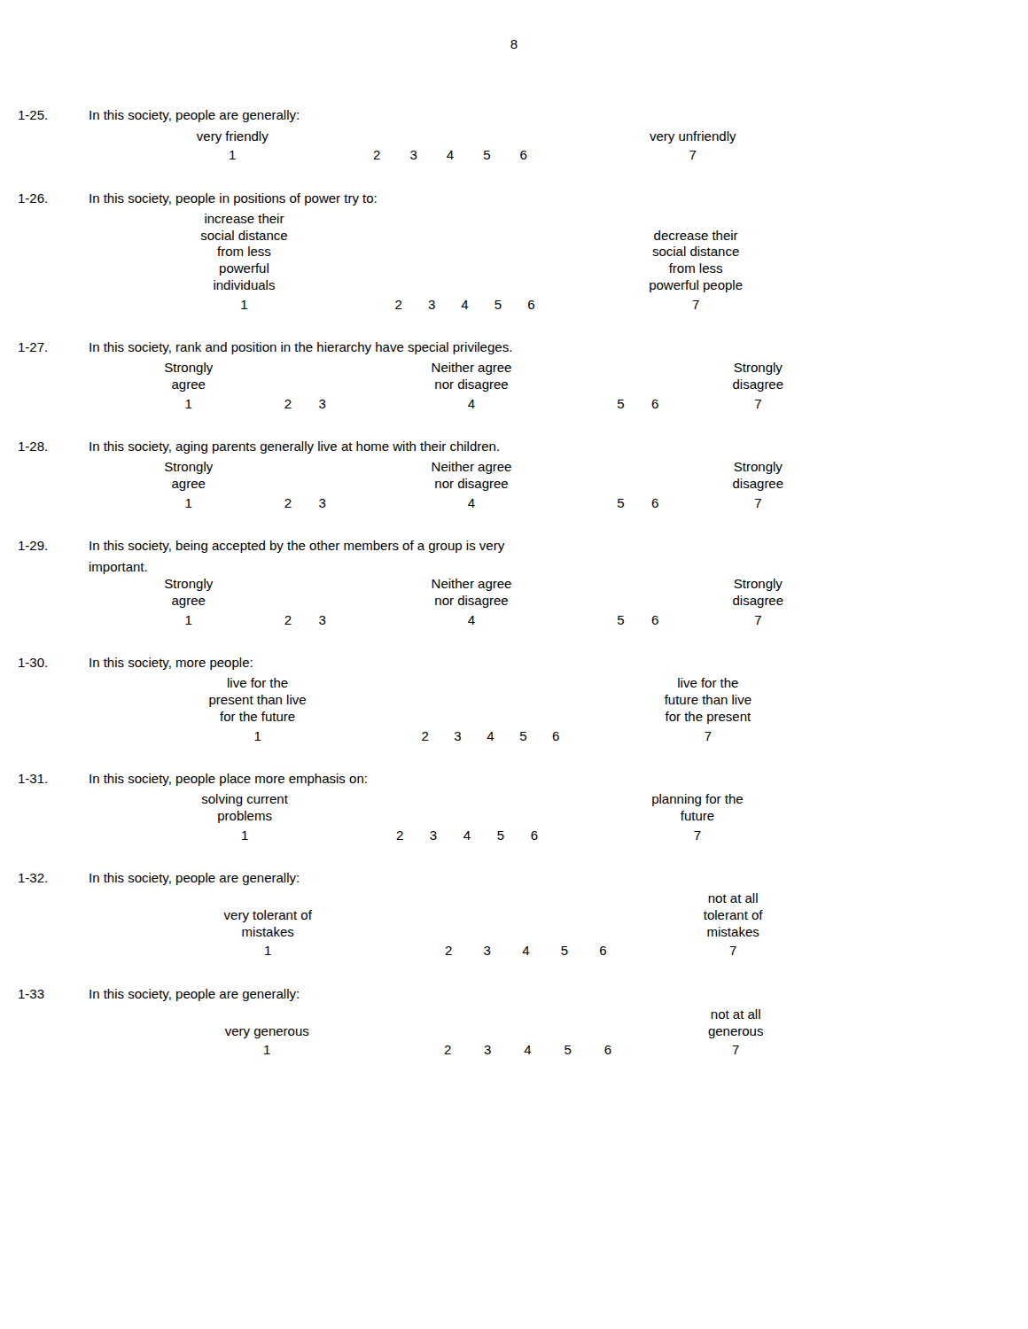8
1-25. In this society, people are generally:
| very friendly | | | | | | very unfriendly |
| 1 | 2 | 3 | 4 | 5 | 6 | 7 |
1-26. In this society, people in positions of power try to:
| increase their social distance from less powerful individuals | | | | | | decrease their social distance from less powerful people |
| 1 | 2 | 3 | 4 | 5 | 6 | 7 |
1-27. In this society, rank and position in the hierarchy have special privileges.
| Strongly agree | | | Neither agree nor disagree | | | Strongly disagree |
| 1 | 2 | 3 | 4 | 5 | 6 | 7 |
1-28. In this society, aging parents generally live at home with their children.
| Strongly agree | | | Neither agree nor disagree | | | Strongly disagree |
| 1 | 2 | 3 | 4 | 5 | 6 | 7 |
1-29. In this society, being accepted by the other members of a group is very
important.
| Strongly agree | | | Neither agree nor disagree | | | Strongly disagree |
| 1 | 2 | 3 | 4 | 5 | 6 | 7 |
1-30. In this society, more people:
| live for the present than live for the future | | | | | | live for the future than live for the present |
| 1 | 2 | 3 | 4 | 5 | 6 | 7 |
1-31. In this society, people place more emphasis on:
| solving current problems | | | | | | planning for the future |
| 1 | 2 | 3 | 4 | 5 | 6 | 7 |
1-32. In this society, people are generally:
| very tolerant of mistakes | | | | | | not at all tolerant of mistakes |
| 1 | 2 | 3 | 4 | 5 | 6 | 7 |
1-33 In this society, people are generally:
| very generous | | | | | | not at all generous |
| 1 | 2 | 3 | 4 | 5 | 6 | 7 |